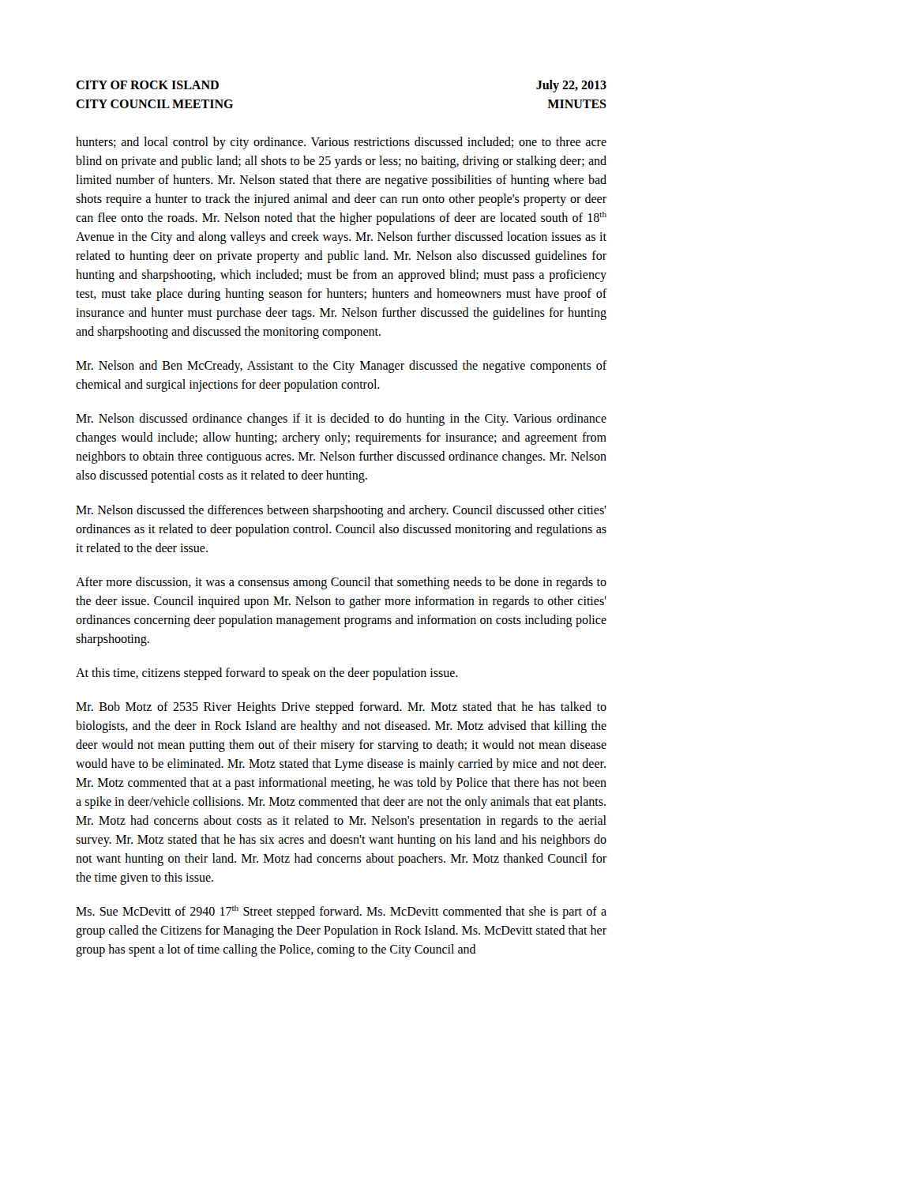CITY OF ROCK ISLAND
CITY COUNCIL MEETING
July 22, 2013
MINUTES
hunters; and local control by city ordinance. Various restrictions discussed included; one to three acre blind on private and public land; all shots to be 25 yards or less; no baiting, driving or stalking deer; and limited number of hunters. Mr. Nelson stated that there are negative possibilities of hunting where bad shots require a hunter to track the injured animal and deer can run onto other people's property or deer can flee onto the roads. Mr. Nelson noted that the higher populations of deer are located south of 18th Avenue in the City and along valleys and creek ways. Mr. Nelson further discussed location issues as it related to hunting deer on private property and public land. Mr. Nelson also discussed guidelines for hunting and sharpshooting, which included; must be from an approved blind; must pass a proficiency test, must take place during hunting season for hunters; hunters and homeowners must have proof of insurance and hunter must purchase deer tags. Mr. Nelson further discussed the guidelines for hunting and sharpshooting and discussed the monitoring component.
Mr. Nelson and Ben McCready, Assistant to the City Manager discussed the negative components of chemical and surgical injections for deer population control.
Mr. Nelson discussed ordinance changes if it is decided to do hunting in the City. Various ordinance changes would include; allow hunting; archery only; requirements for insurance; and agreement from neighbors to obtain three contiguous acres. Mr. Nelson further discussed ordinance changes. Mr. Nelson also discussed potential costs as it related to deer hunting.
Mr. Nelson discussed the differences between sharpshooting and archery. Council discussed other cities' ordinances as it related to deer population control. Council also discussed monitoring and regulations as it related to the deer issue.
After more discussion, it was a consensus among Council that something needs to be done in regards to the deer issue. Council inquired upon Mr. Nelson to gather more information in regards to other cities' ordinances concerning deer population management programs and information on costs including police sharpshooting.
At this time, citizens stepped forward to speak on the deer population issue.
Mr. Bob Motz of 2535 River Heights Drive stepped forward. Mr. Motz stated that he has talked to biologists, and the deer in Rock Island are healthy and not diseased. Mr. Motz advised that killing the deer would not mean putting them out of their misery for starving to death; it would not mean disease would have to be eliminated. Mr. Motz stated that Lyme disease is mainly carried by mice and not deer. Mr. Motz commented that at a past informational meeting, he was told by Police that there has not been a spike in deer/vehicle collisions. Mr. Motz commented that deer are not the only animals that eat plants. Mr. Motz had concerns about costs as it related to Mr. Nelson's presentation in regards to the aerial survey. Mr. Motz stated that he has six acres and doesn't want hunting on his land and his neighbors do not want hunting on their land. Mr. Motz had concerns about poachers. Mr. Motz thanked Council for the time given to this issue.
Ms. Sue McDevitt of 2940 17th Street stepped forward. Ms. McDevitt commented that she is part of a group called the Citizens for Managing the Deer Population in Rock Island. Ms. McDevitt stated that her group has spent a lot of time calling the Police, coming to the City Council and